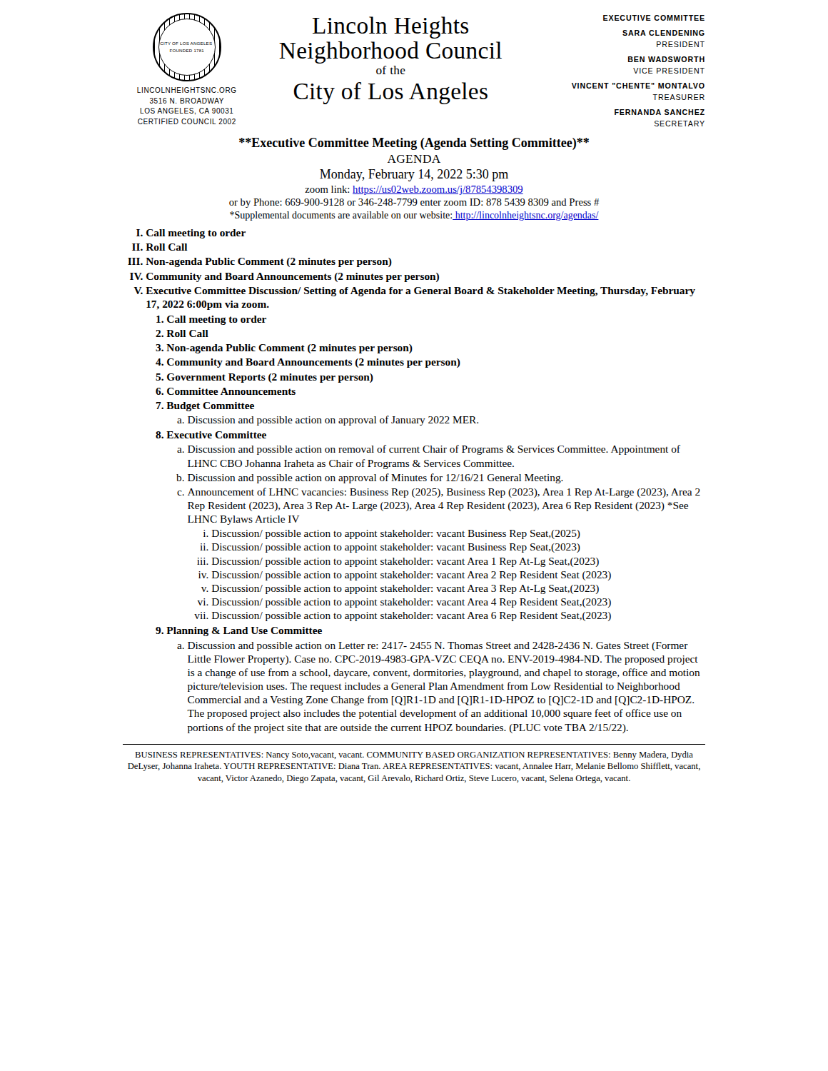LINCOLNHEIGHTSNC.ORG
3516 N. BROADWAY
LOS ANGELES, CA 90031
CERTIFIED COUNCIL 2002
Lincoln Heights
Neighborhood Council of the City of Los Angeles
EXECUTIVE COMMITTEE
SARA CLENDENING
PRESIDENT
BEN WADSWORTH
VICE PRESIDENT
VINCENT "CHENTE" MONTALVO
TREASURER
FERNANDA SANCHEZ
SECRETARY
**Executive Committee Meeting (Agenda Setting Committee)**
AGENDA
Monday, February 14, 2022 5:30 pm
zoom link: https://us02web.zoom.us/j/87854398309
or by Phone: 669-900-9128 or 346-248-7799 enter zoom ID: 878 5439 8309 and Press #
*Supplemental documents are available on our website: http://lincolnheightsnc.org/agendas/
Call meeting to order
Roll Call
Non-agenda Public Comment (2 minutes per person)
Community and Board Announcements (2 minutes per person)
Executive Committee Discussion/ Setting of Agenda for a General Board & Stakeholder Meeting, Thursday, February 17, 2022 6:00pm via zoom.
Call meeting to order
Roll Call
Non-agenda Public Comment (2 minutes per person)
Community and Board Announcements (2 minutes per person)
Government Reports (2 minutes per person)
Committee Announcements
Budget Committee
Discussion and possible action on approval of January 2022 MER.
Executive Committee
Discussion and possible action on removal of current Chair of Programs & Services Committee. Appointment of LHNC CBO Johanna Iraheta as Chair of Programs & Services Committee.
Discussion and possible action on approval of Minutes for 12/16/21 General Meeting.
Announcement of LHNC vacancies: Business Rep (2025), Business Rep (2023), Area 1 Rep At-Large (2023), Area 2 Rep Resident (2023), Area 3 Rep At- Large (2023), Area 4 Rep Resident (2023), Area 6 Rep Resident (2023) *See LHNC Bylaws Article IV
Discussion/ possible action to appoint stakeholder: vacant Business Rep Seat,(2025)
Discussion/ possible action to appoint stakeholder: vacant Business Rep Seat,(2023)
Discussion/ possible action to appoint stakeholder: vacant Area 1 Rep At-Lg Seat,(2023)
Discussion/ possible action to appoint stakeholder: vacant Area 2 Rep Resident Seat (2023)
Discussion/ possible action to appoint stakeholder: vacant Area 3 Rep At-Lg Seat,(2023)
Discussion/ possible action to appoint stakeholder: vacant Area 4 Rep Resident Seat,(2023)
Discussion/ possible action to appoint stakeholder: vacant Area 6 Rep Resident Seat,(2023)
Planning & Land Use Committee
Discussion and possible action on Letter re: 2417- 2455 N. Thomas Street and 2428-2436 N. Gates Street (Former Little Flower Property). Case no. CPC-2019-4983-GPA-VZC CEQA no. ENV-2019-4984-ND. The proposed project is a change of use from a school, daycare, convent, dormitories, playground, and chapel to storage, office and motion picture/television uses. The request includes a General Plan Amendment from Low Residential to Neighborhood Commercial and a Vesting Zone Change from [Q]R1-1D and [Q]R1-1D-HPOZ to [Q]C2-1D and [Q]C2-1D-HPOZ. The proposed project also includes the potential development of an additional 10,000 square feet of office use on portions of the project site that are outside the current HPOZ boundaries. (PLUC vote TBA 2/15/22).
BUSINESS REPRESENTATIVES: Nancy Soto,vacant, vacant. COMMUNITY BASED ORGANIZATION REPRESENTATIVES: Benny Madera, Dydia DeLyser, Johanna Iraheta. YOUTH REPRESENTATIVE: Diana Tran. AREA REPRESENTATIVES: vacant, Annalee Harr, Melanie Bellomo Shifflett, vacant, vacant, Victor Azanedo, Diego Zapata, vacant, Gil Arevalo, Richard Ortiz, Steve Lucero, vacant, Selena Ortega, vacant.